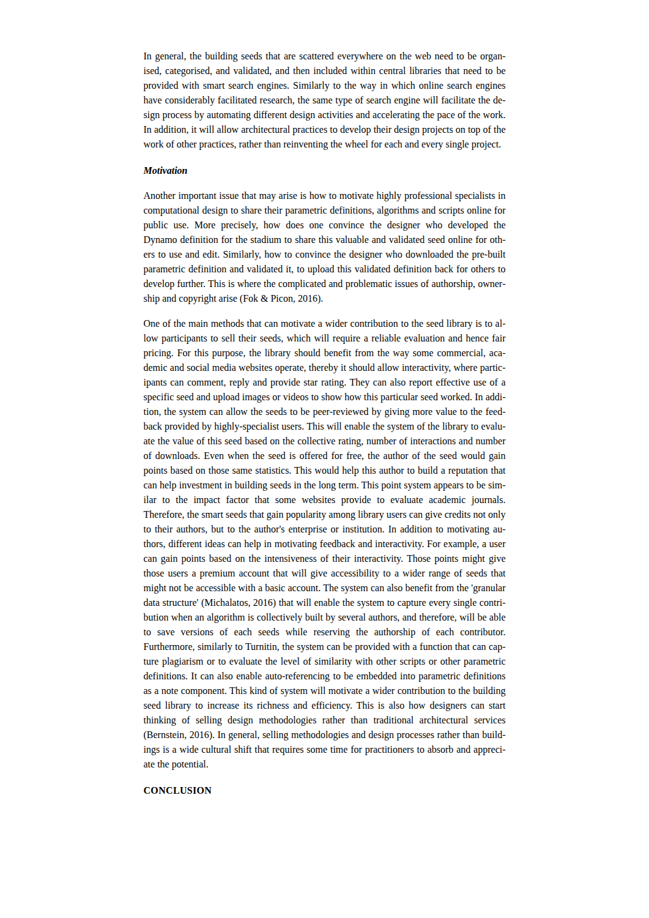In general, the building seeds that are scattered everywhere on the web need to be organised, categorised, and validated, and then included within central libraries that need to be provided with smart search engines. Similarly to the way in which online search engines have considerably facilitated research, the same type of search engine will facilitate the design process by automating different design activities and accelerating the pace of the work. In addition, it will allow architectural practices to develop their design projects on top of the work of other practices, rather than reinventing the wheel for each and every single project.
Motivation
Another important issue that may arise is how to motivate highly professional specialists in computational design to share their parametric definitions, algorithms and scripts online for public use. More precisely, how does one convince the designer who developed the Dynamo definition for the stadium to share this valuable and validated seed online for others to use and edit. Similarly, how to convince the designer who downloaded the pre-built parametric definition and validated it, to upload this validated definition back for others to develop further. This is where the complicated and problematic issues of authorship, ownership and copyright arise (Fok & Picon, 2016).
One of the main methods that can motivate a wider contribution to the seed library is to allow participants to sell their seeds, which will require a reliable evaluation and hence fair pricing. For this purpose, the library should benefit from the way some commercial, academic and social media websites operate, thereby it should allow interactivity, where participants can comment, reply and provide star rating. They can also report effective use of a specific seed and upload images or videos to show how this particular seed worked. In addition, the system can allow the seeds to be peer-reviewed by giving more value to the feedback provided by highly-specialist users. This will enable the system of the library to evaluate the value of this seed based on the collective rating, number of interactions and number of downloads. Even when the seed is offered for free, the author of the seed would gain points based on those same statistics. This would help this author to build a reputation that can help investment in building seeds in the long term. This point system appears to be similar to the impact factor that some websites provide to evaluate academic journals. Therefore, the smart seeds that gain popularity among library users can give credits not only to their authors, but to the author's enterprise or institution. In addition to motivating authors, different ideas can help in motivating feedback and interactivity. For example, a user can gain points based on the intensiveness of their interactivity. Those points might give those users a premium account that will give accessibility to a wider range of seeds that might not be accessible with a basic account. The system can also benefit from the 'granular data structure' (Michalatos, 2016) that will enable the system to capture every single contribution when an algorithm is collectively built by several authors, and therefore, will be able to save versions of each seeds while reserving the authorship of each contributor. Furthermore, similarly to Turnitin, the system can be provided with a function that can capture plagiarism or to evaluate the level of similarity with other scripts or other parametric definitions. It can also enable auto-referencing to be embedded into parametric definitions as a note component. This kind of system will motivate a wider contribution to the building seed library to increase its richness and efficiency. This is also how designers can start thinking of selling design methodologies rather than traditional architectural services (Bernstein, 2016). In general, selling methodologies and design processes rather than buildings is a wide cultural shift that requires some time for practitioners to absorb and appreciate the potential.
Conclusion